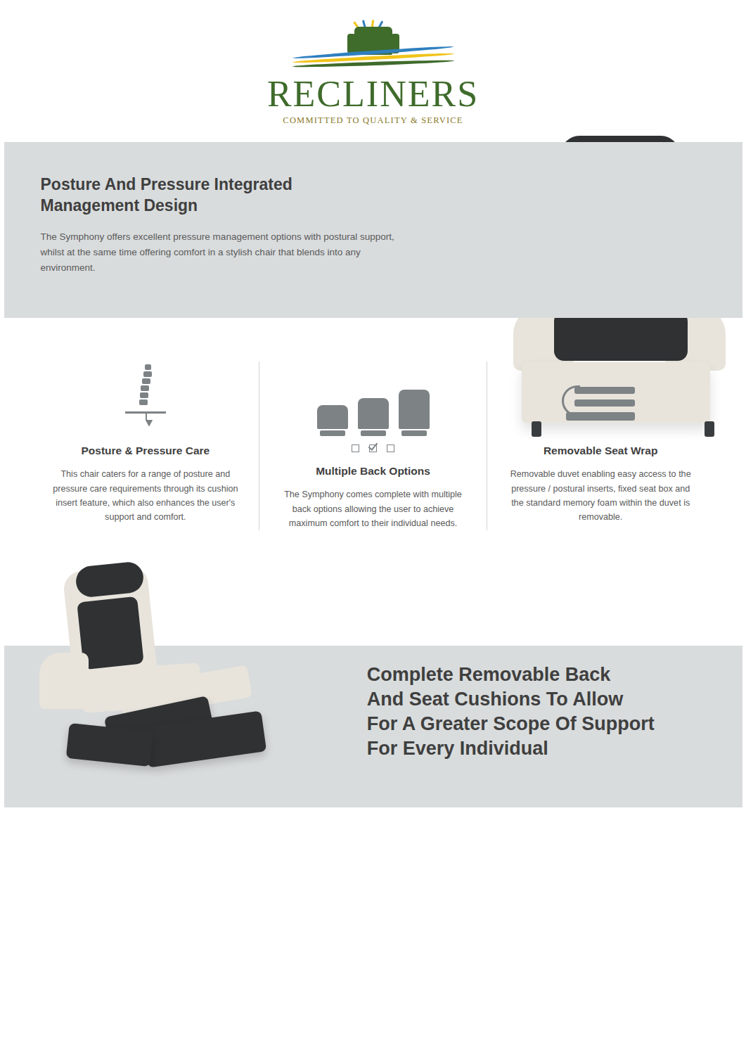RECLINERS
Committed to Quality & Service
Introducing the Symphony, where posture and pressure management combine.
Posture And Pressure Integrated
Management Design
The Symphony offers excellent pressure management options with postural support, whilst at the same time offering comfort in a stylish chair that blends into any environment.
Posture & Pressure Care
This chair caters for a range of posture and pressure care requirements through its cushion insert feature, which also enhances the user's support and comfort.
Multiple Back Options
The Symphony comes complete with multiple back options allowing the user to achieve maximum comfort to their individual needs.
Removable Seat Wrap
Removable duvet enabling easy access to the pressure / postural inserts, fixed seat box and the standard memory foam within the duvet is removable.
Complete Removable Back
And Seat Cushions To Allow
For A Greater Scope Of Support
For Every Individual